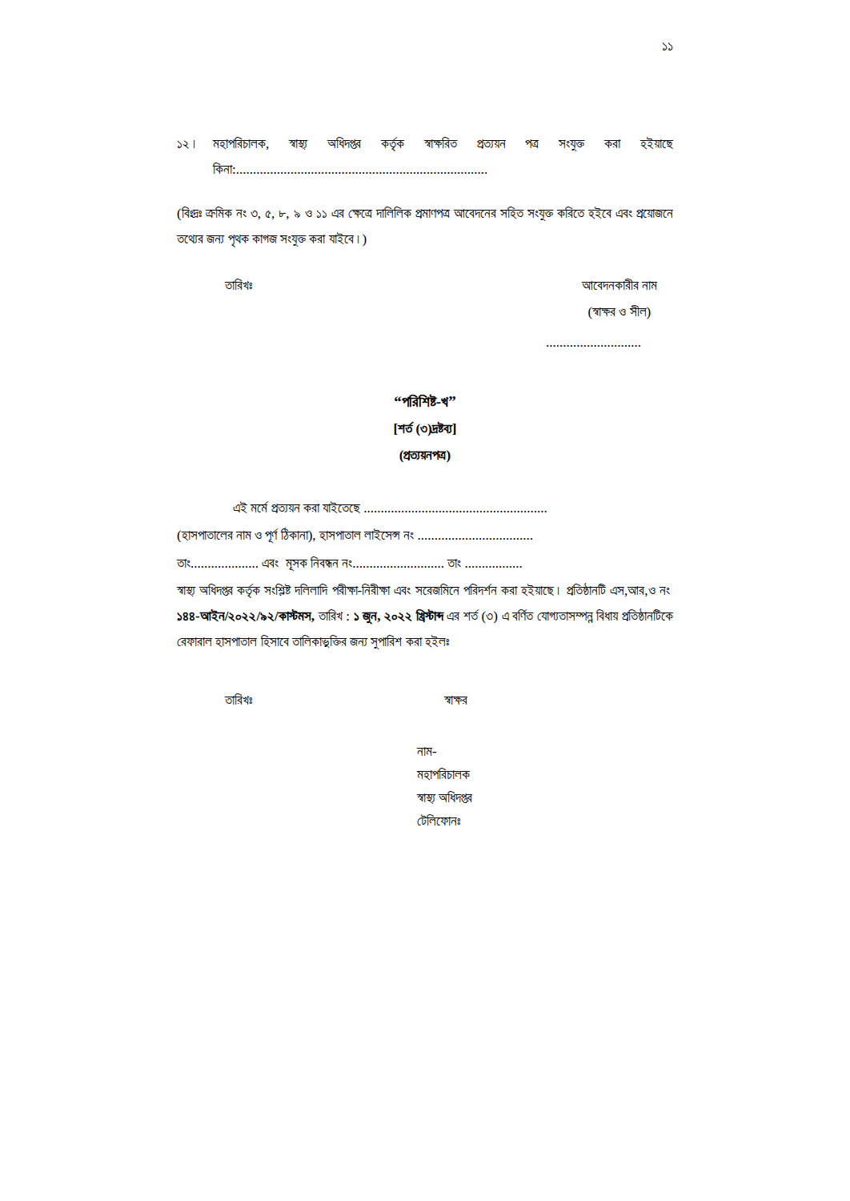১১
১২।
মহাপরিচালক, স্বাস্থ্য অধিদপ্তর কর্তৃক স্বাক্ষরিত প্রত্যয়ন পত্র সংযুক্ত করা হইয়াছে কিনা:..........................................................................
(বিঃদ্রঃ ক্রমিক নং ৩, ৫, ৮, ৯ ও ১১ এর ক্ষেত্রে দালিলিক প্রমাণপত্র আবেদনের সহিত সংযুক্ত করিতে হইবে এবং প্রয়োজনে তথ্যের জন্য পৃথক কাগজ সংযুক্ত করা যাইবে।)
তারিখঃ
আবেদনকারীর নাম (স্বাক্ষর ও সীল)
............................
“পরিশিষ্ট-খ” [শর্ত (৩)দ্রষ্টব্য] (প্রত্যয়নপত্র)
এই মর্মে প্রত্যয়ন করা যাইতেছে ......................................................
(হাসপাতালের নাম ও পূর্ণ ঠিকানা), হাসপাতাল লাইসেন্স নং ..................................
তাং.................... এবং মূসক নিবন্ধন নং........................... তাং .................
স্বাস্থ্য অধিদপ্তর কর্তৃক সংশ্লিষ্ট দলিলাদি পরীক্ষা-নিরীক্ষা এবং সরেজমিনে পরিদর্শন করা হইয়াছে। প্রতিষ্ঠানটি এস,আর,ও নং ১৪৪-আইন/২০২২/৯২/কাস্টমস, তারিখ : ১ জুন, ২০২২ খ্রিস্টাব্দ এর শর্ত (৩) এ বর্ণিত যোগ্যতাসম্পন্ন বিধায় প্রতিষ্ঠানটিকে রেফারাল হাসপাতাল হিসাবে তালিকাভুক্তির জন্য সুপারিশ করা হইলঃ
তারিখঃ
স্বাক্ষর
নাম-
মহাপরিচালক
স্বাস্থ্য অধিদপ্তর
টেলিফোনঃ